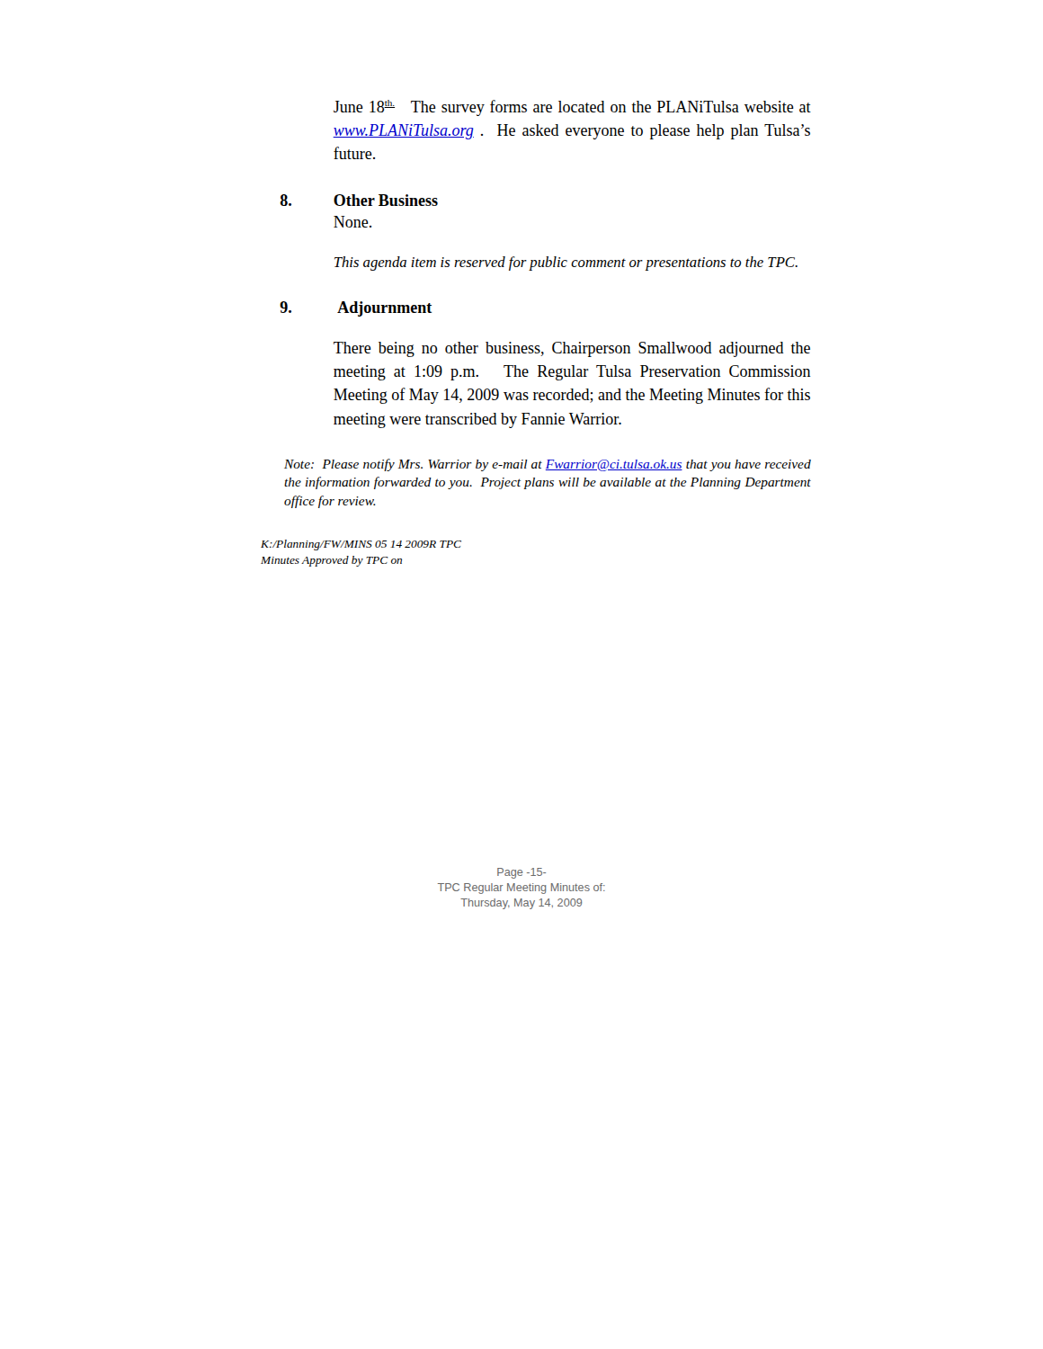June 18th. The survey forms are located on the PLANiTulsa website at www.PLANiTulsa.org . He asked everyone to please help plan Tulsa’s future.
8. Other Business
None.
This agenda item is reserved for public comment or presentations to the TPC.
9. Adjournment
There being no other business, Chairperson Smallwood adjourned the meeting at 1:09 p.m. The Regular Tulsa Preservation Commission Meeting of May 14, 2009 was recorded; and the Meeting Minutes for this meeting were transcribed by Fannie Warrior.
Note: Please notify Mrs. Warrior by e-mail at Fwarrior@ci.tulsa.ok.us that you have received the information forwarded to you. Project plans will be available at the Planning Department office for review.
K:/Planning/FW/MINS 05 14 2009R TPC
Minutes Approved by TPC on
Page -15-
TPC Regular Meeting Minutes of:
Thursday, May 14, 2009